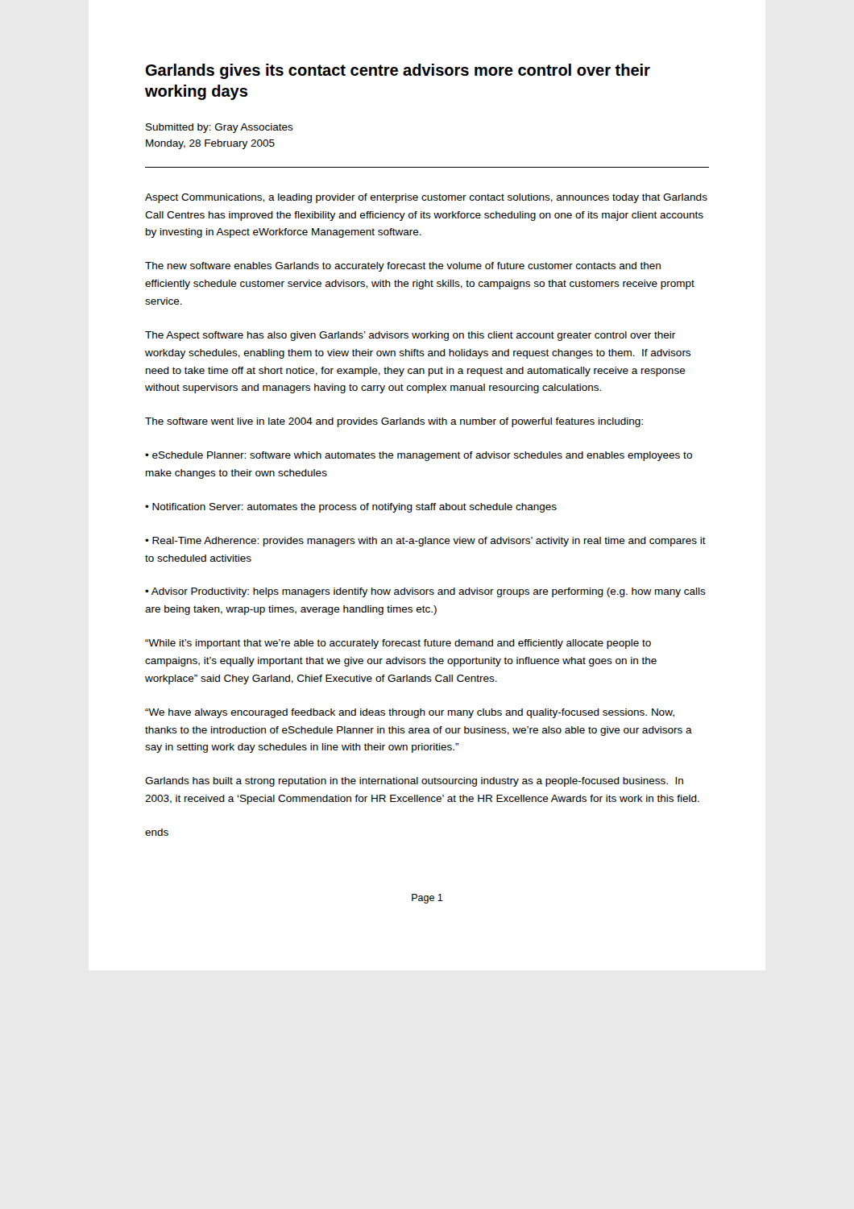Garlands gives its contact centre advisors more control over their working days
Submitted by: Gray Associates
Monday, 28 February 2005
Aspect Communications, a leading provider of enterprise customer contact solutions, announces today that Garlands Call Centres has improved the flexibility and efficiency of its workforce scheduling on one of its major client accounts by investing in Aspect eWorkforce Management software.
The new software enables Garlands to accurately forecast the volume of future customer contacts and then efficiently schedule customer service advisors, with the right skills, to campaigns so that customers receive prompt service.
The Aspect software has also given Garlands’ advisors working on this client account greater control over their workday schedules, enabling them to view their own shifts and holidays and request changes to them. If advisors need to take time off at short notice, for example, they can put in a request and automatically receive a response without supervisors and managers having to carry out complex manual resourcing calculations.
The software went live in late 2004 and provides Garlands with a number of powerful features including:
• eSchedule Planner: software which automates the management of advisor schedules and enables employees to make changes to their own schedules
• Notification Server: automates the process of notifying staff about schedule changes
• Real-Time Adherence: provides managers with an at-a-glance view of advisors’ activity in real time and compares it to scheduled activities
• Advisor Productivity: helps managers identify how advisors and advisor groups are performing (e.g. how many calls are being taken, wrap-up times, average handling times etc.)
“While it’s important that we’re able to accurately forecast future demand and efficiently allocate people to campaigns, it’s equally important that we give our advisors the opportunity to influence what goes on in the workplace” said Chey Garland, Chief Executive of Garlands Call Centres.
“We have always encouraged feedback and ideas through our many clubs and quality-focused sessions. Now, thanks to the introduction of eSchedule Planner in this area of our business, we’re also able to give our advisors a say in setting work day schedules in line with their own priorities.”
Garlands has built a strong reputation in the international outsourcing industry as a people-focused business. In 2003, it received a ‘Special Commendation for HR Excellence’ at the HR Excellence Awards for its work in this field.
ends
Page 1